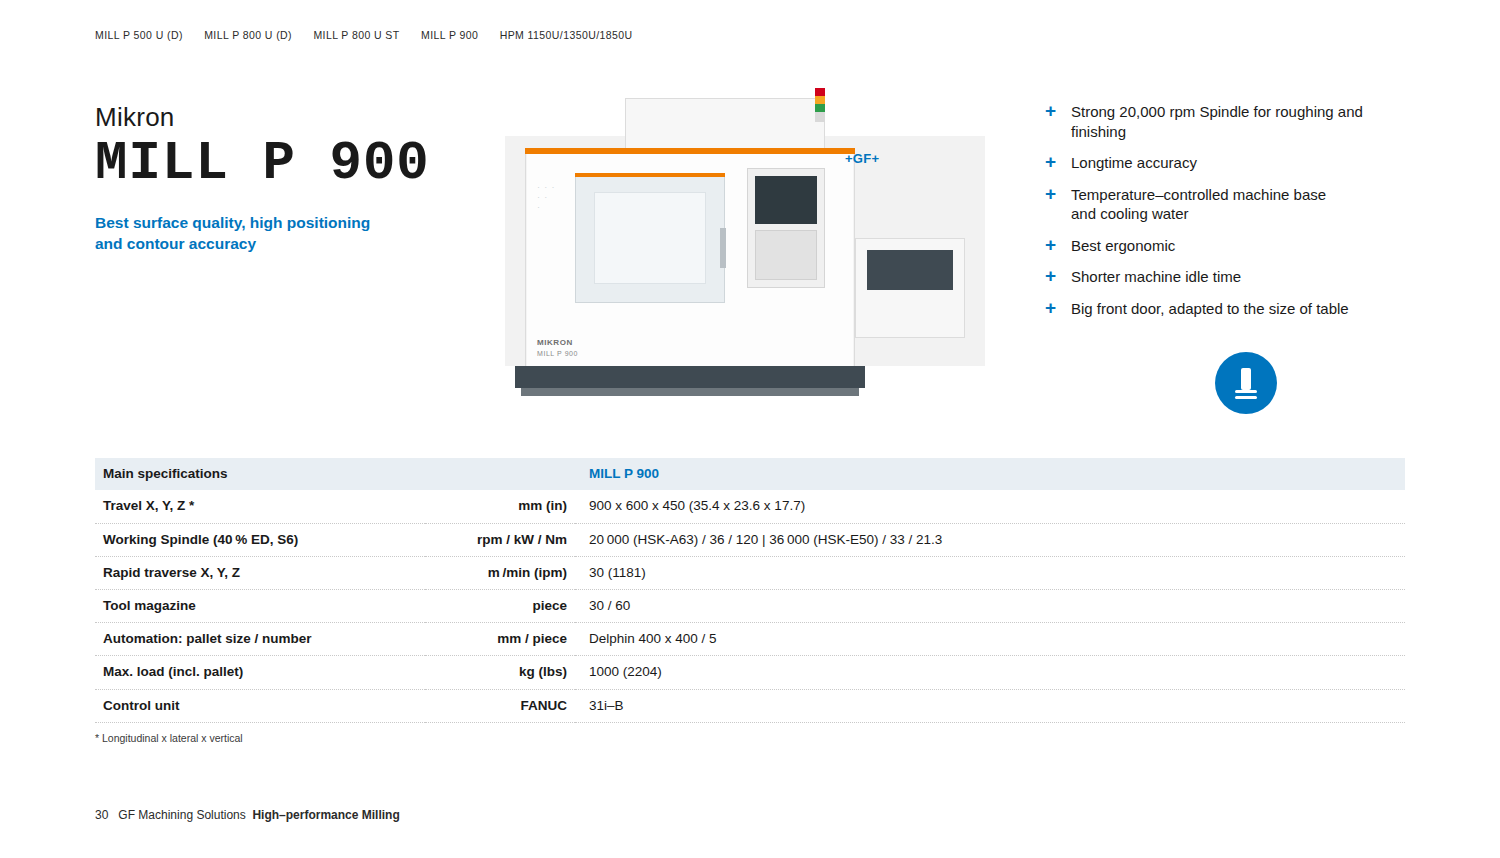MILL P 500 U (D) MILL P 800 U (D) MILL P 800 U ST MILL P 900 HPM 1150U/1350U/1850U
Mikron
MILL P 900
Best surface quality, high positioning
and contour accuracy
+GF+
· · ·
· ·
·
MIKRONMILL P 900
Strong 20,000 rpm Spindle for roughing and finishing
Longtime accuracy
Temperature–controlled machine base
and cooling water
Best ergonomic
Shorter machine idle time
Big front door, adapted to the size of table
| Main specifications | | MILL P 900 |
| --- | --- | --- |
| Travel X, Y, Z * | mm (in) | 900 x 600 x 450 (35.4 x 23.6 x 17.7) |
| Working Spindle (40 % ED, S6) | rpm / kW / Nm | 20 000 (HSK-A63) / 36 / 120 / 36 000 (HSK-E50) / 33 / 21.3 |
| Rapid traverse X, Y, Z | m /min (ipm) | 30 (1181) |
| Tool magazine | piece | 30 / 60 |
| Automation: pallet size / number | mm / piece | Delphin 400 x 400 / 5 |
| Max. load (incl. pallet) | kg (lbs) | 1000 (2204) |
| Control unit | FANUC | 31i–B |
* Longitudinal x lateral x vertical
30 GF Machining Solutions High–performance Milling